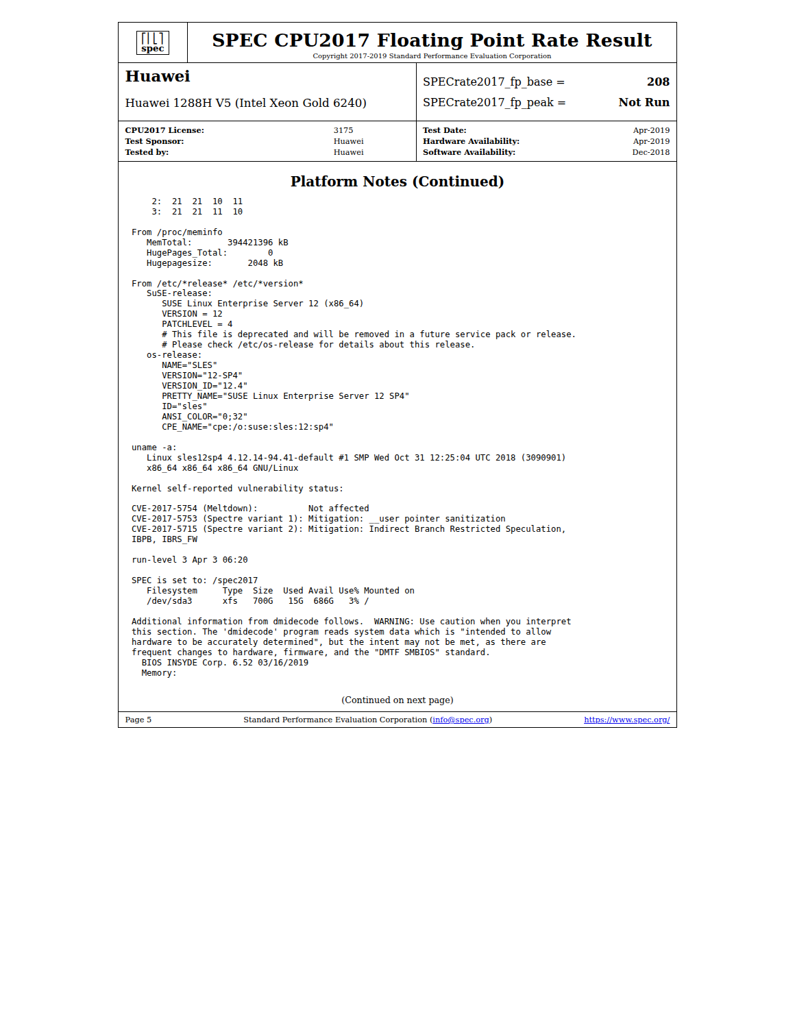⎡⎢⎣⎤
spec
SPEC CPU2017 Floating Point Rate Result
Copyright 2017-2019 Standard Performance Evaluation Corporation
Huawei
Huawei 1288H V5 (Intel Xeon Gold 6240)
SPECrate2017_fp_base = 208
SPECrate2017_fp_peak = Not Run
| CPU2017 License: | 3175 |
| Test Sponsor: | Huawei |
| Tested by: | Huawei |
| Test Date: | Apr-2019 |
| Hardware Availability: | Apr-2019 |
| Software Availability: | Dec-2018 |
Platform Notes (Continued)
     2:  21  21  10  11
     3:  21  21  11  10

 From /proc/meminfo
    MemTotal:       394421396 kB
    HugePages_Total:        0
    Hugepagesize:       2048 kB

 From /etc/*release* /etc/*version*
    SuSE-release:
       SUSE Linux Enterprise Server 12 (x86_64)
       VERSION = 12
       PATCHLEVEL = 4
       # This file is deprecated and will be removed in a future service pack or release.
       # Please check /etc/os-release for details about this release.
    os-release:
       NAME="SLES"
       VERSION="12-SP4"
       VERSION_ID="12.4"
       PRETTY_NAME="SUSE Linux Enterprise Server 12 SP4"
       ID="sles"
       ANSI_COLOR="0;32"
       CPE_NAME="cpe:/o:suse:sles:12:sp4"

 uname -a:
    Linux sles12sp4 4.12.14-94.41-default #1 SMP Wed Oct 31 12:25:04 UTC 2018 (3090901)
    x86_64 x86_64 x86_64 GNU/Linux

 Kernel self-reported vulnerability status:

 CVE-2017-5754 (Meltdown):          Not affected
 CVE-2017-5753 (Spectre variant 1): Mitigation: __user pointer sanitization
 CVE-2017-5715 (Spectre variant 2): Mitigation: Indirect Branch Restricted Speculation,
 IBPB, IBRS_FW

 run-level 3 Apr 3 06:20

 SPEC is set to: /spec2017
    Filesystem     Type  Size  Used Avail Use% Mounted on
    /dev/sda3      xfs   700G   15G  686G   3% /

 Additional information from dmidecode follows.  WARNING: Use caution when you interpret
 this section. The 'dmidecode' program reads system data which is "intended to allow
 hardware to be accurately determined", but the intent may not be met, as there are
 frequent changes to hardware, firmware, and the "DMTF SMBIOS" standard.
   BIOS INSYDE Corp. 6.52 03/16/2019
   Memory:
(Continued on next page)
Page 5
Standard Performance Evaluation Corporation (info@spec.org)
https://www.spec.org/